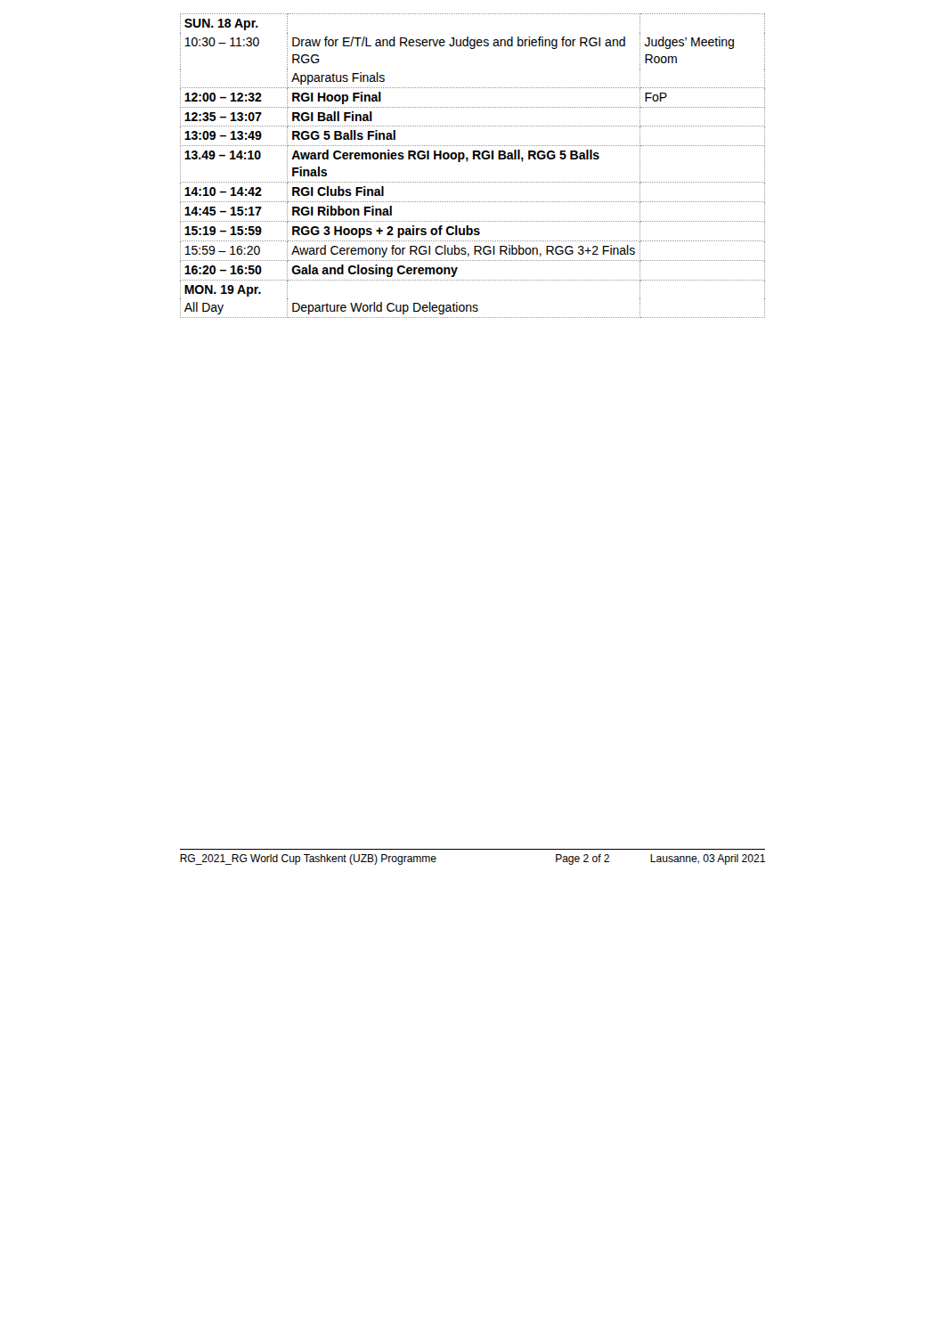| SUN. 18 Apr. | | |
| 10:30 – 11:30 | Draw for E/T/L and Reserve Judges and briefing for RGI and RGG | Judges’ Meeting Room |
| | Apparatus Finals | |
| 12:00 – 12:32 | RGI Hoop Final | FoP |
| 12:35 – 13:07 | RGI Ball Final | |
| 13:09 – 13:49 | RGG 5 Balls Final | |
| 13.49 – 14:10 | Award Ceremonies RGI Hoop, RGI Ball, RGG 5 Balls Finals | |
| 14:10 – 14:42 | RGI Clubs Final | |
| 14:45 – 15:17 | RGI Ribbon Final | |
| 15:19 – 15:59 | RGG 3 Hoops + 2 pairs of Clubs | |
| 15:59 – 16:20 | Award Ceremony for RGI Clubs, RGI Ribbon, RGG 3+2 Finals | |
| 16:20 – 16:50 | Gala and Closing Ceremony | |
| MON. 19 Apr. | | |
| All Day | Departure World Cup Delegations | |
RG_2021_RG World Cup Tashkent (UZB) Programme
Page 2 of 2
Lausanne, 03 April 2021